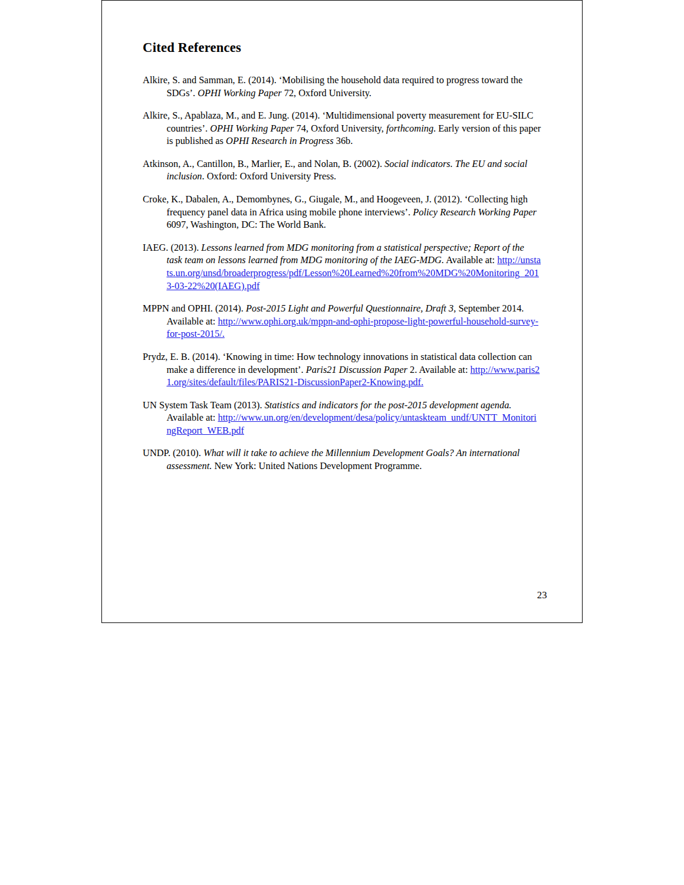Cited References
Alkire, S. and Samman, E. (2014). ‘Mobilising the household data required to progress toward the SDGs’. OPHI Working Paper 72, Oxford University.
Alkire, S., Apablaza, M., and E. Jung. (2014). ‘Multidimensional poverty measurement for EU-SILC countries’. OPHI Working Paper 74, Oxford University, forthcoming. Early version of this paper is published as OPHI Research in Progress 36b.
Atkinson, A., Cantillon, B., Marlier, E., and Nolan, B. (2002). Social indicators. The EU and social inclusion. Oxford: Oxford University Press.
Croke, K., Dabalen, A., Demombynes, G., Giugale, M., and Hoogeveen, J. (2012). ‘Collecting high frequency panel data in Africa using mobile phone interviews’. Policy Research Working Paper 6097, Washington, DC: The World Bank.
IAEG. (2013). Lessons learned from MDG monitoring from a statistical perspective; Report of the task team on lessons learned from MDG monitoring of the IAEG-MDG. Available at: http://unstats.un.org/unsd/broaderprogress/pdf/Lesson%20Learned%20from%20MDG%20Monitoring_2013-03-22%20(IAEG).pdf
MPPN and OPHI. (2014). Post-2015 Light and Powerful Questionnaire, Draft 3, September 2014. Available at: http://www.ophi.org.uk/mppn-and-ophi-propose-light-powerful-household-survey-for-post-2015/.
Prydz, E. B. (2014). ‘Knowing in time: How technology innovations in statistical data collection can make a difference in development’. Paris21 Discussion Paper 2. Available at: http://www.paris21.org/sites/default/files/PARIS21-DiscussionPaper2-Knowing.pdf.
UN System Task Team (2013). Statistics and indicators for the post-2015 development agenda. Available at: http://www.un.org/en/development/desa/policy/untaskteam_undf/UNTT_MonitoringReport_WEB.pdf
UNDP. (2010). What will it take to achieve the Millennium Development Goals? An international assessment. New York: United Nations Development Programme.
23